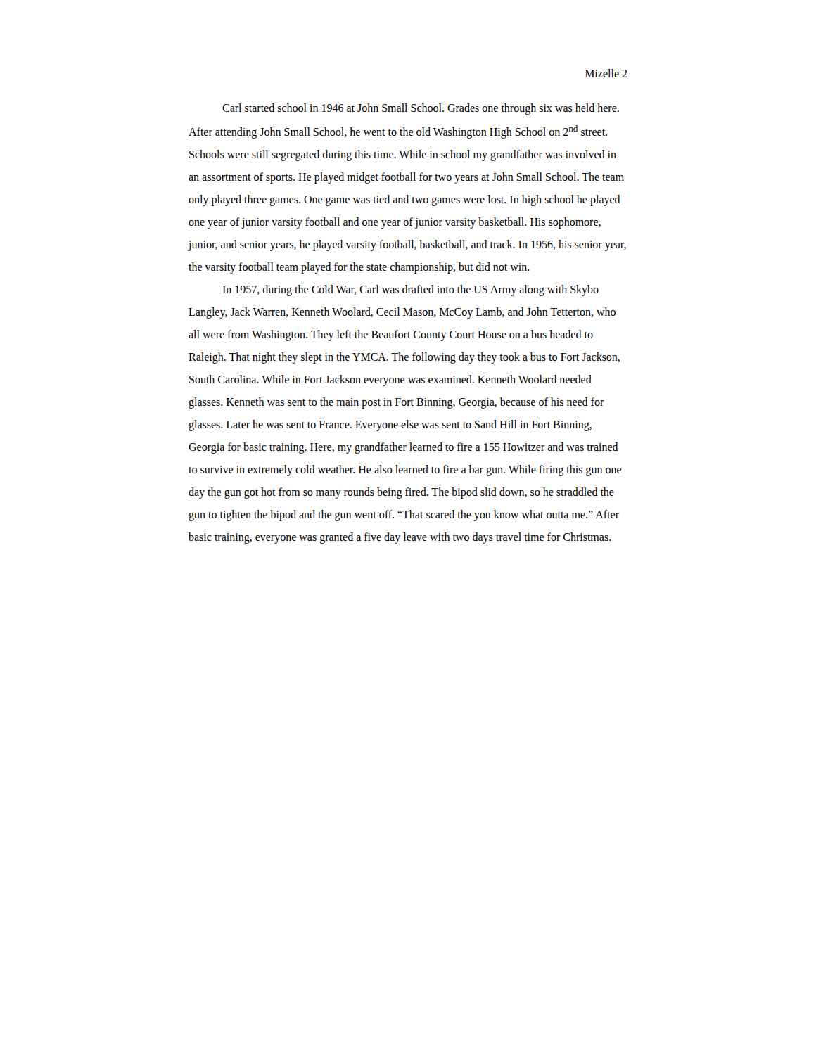Mizelle 2
Carl started school in 1946 at John Small School. Grades one through six was held here. After attending John Small School, he went to the old Washington High School on 2nd street. Schools were still segregated during this time. While in school my grandfather was involved in an assortment of sports. He played midget football for two years at John Small School. The team only played three games. One game was tied and two games were lost. In high school he played one year of junior varsity football and one year of junior varsity basketball. His sophomore, junior, and senior years, he played varsity football, basketball, and track. In 1956, his senior year, the varsity football team played for the state championship, but did not win.
In 1957, during the Cold War, Carl was drafted into the US Army along with Skybo Langley, Jack Warren, Kenneth Woolard, Cecil Mason, McCoy Lamb, and John Tetterton, who all were from Washington. They left the Beaufort County Court House on a bus headed to Raleigh. That night they slept in the YMCA. The following day they took a bus to Fort Jackson, South Carolina. While in Fort Jackson everyone was examined. Kenneth Woolard needed glasses. Kenneth was sent to the main post in Fort Binning, Georgia, because of his need for glasses. Later he was sent to France. Everyone else was sent to Sand Hill in Fort Binning, Georgia for basic training. Here, my grandfather learned to fire a 155 Howitzer and was trained to survive in extremely cold weather. He also learned to fire a bar gun. While firing this gun one day the gun got hot from so many rounds being fired. The bipod slid down, so he straddled the gun to tighten the bipod and the gun went off. “That scared the you know what outta me.” After basic training, everyone was granted a five day leave with two days travel time for Christmas.